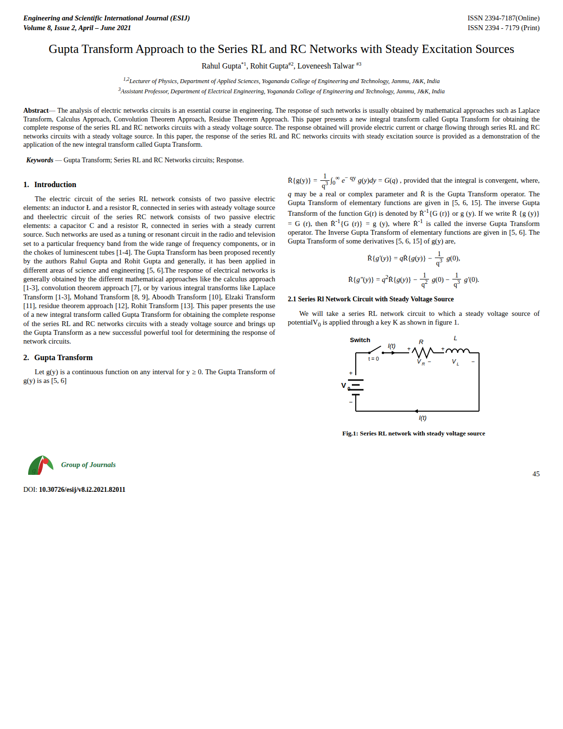Engineering and Scientific International Journal (ESIJ)
ISSN 2394-7187(Online)
Volume 8, Issue 2, April – June 2021
ISSN 2394 - 7179 (Print)
Gupta Transform Approach to the Series RL and RC Networks with Steady Excitation Sources
Rahul Gupta*1, Rohit Gupta#2, Loveneesh Talwar #3
1,2Lecturer of Physics, Department of Applied Sciences, Yogananda College of Engineering and Technology, Jammu, J&K, India
3Assistant Professor, Department of Electrical Engineering, Yogananda College of Engineering and Technology, Jammu, J&K, India
Abstract— The analysis of electric networks circuits is an essential course in engineering. The response of such networks is usually obtained by mathematical approaches such as Laplace Transform, Calculus Approach, Convolution Theorem Approach, Residue Theorem Approach. This paper presents a new integral transform called Gupta Transform for obtaining the complete response of the series RL and RC networks circuits with a steady voltage source. The response obtained will provide electric current or charge flowing through series RL and RC networks circuits with a steady voltage source. In this paper, the response of the series RL and RC networks circuits with steady excitation source is provided as a demonstration of the application of the new integral transform called Gupta Transform.
Keywords — Gupta Transform; Series RL and RC Networks circuits; Response.
1. Introduction
The electric circuit of the series RL network consists of two passive electric elements: an inductor Ł and a resistor R, connected in series with asteady voltage source and theelectric circuit of the series RC network consists of two passive electric elements: a capacitor C and a resistor R, connected in series with a steady current source. Such networks are used as a tuning or resonant circuit in the radio and television set to a particular frequency band from the wide range of frequency components, or in the chokes of luminescent tubes [1-4]. The Gupta Transform has been proposed recently by the authors Rahul Gupta and Rohit Gupta and generally, it has been applied in different areas of science and engineering [5, 6].The response of electrical networks is generally obtained by the different mathematical approaches like the calculus approach [1-3], convolution theorem approach [7], or by various integral transforms like Laplace Transform [1-3], Mohand Transform [8, 9], Aboodh Transform [10], Elzaki Transform [11], residue theorem approach [12], Rohit Transform [13]. This paper presents the use of a new integral transform called Gupta Transform for obtaining the complete response of the series RL and RC networks circuits with a steady voltage source and brings up the Gupta Transform as a new successful powerful tool for determining the response of network circuits.
2. Gupta Transform
Let g(y) is a continuous function on any interval for y ≥ 0. The Gupta Transform of g(y) is as [5, 6]
Ṙ{g(y)} = 1 q3∫0∞ e− qy g(y)dy = G(q) , provided that the integral is convergent, where, q may be a real or complex parameter and Ṙ is the Gupta Transform operator. The Gupta Transform of elementary functions are given in [5, 6, 15]. The inverse Gupta Transform of the function G(r) is denoted by Ṙ-1{G (r)} or g (y). If we write Ṙ {g (y)} = G (r), then Ṙ-1{G (r)} = g (y), where Ṙ-1 is called the inverse Gupta Transform operator. The Inverse Gupta Transform of elementary functions are given in [5, 6]. The Gupta Transform of some derivatives [5, 6, 15] of g(y) are,
Ṙ{g′(y)} = q Ṙ{g(y)} − 1 q3 g(0),
Ṙ{g″(y)} = q2Ṙ{g(y)} − 1 q2 g(0) − 1 q3 g′(0).
2.1 Series Rl Network Circuit with Steady Voltage Source
We will take a series RL network circuit to which a steady voltage source of potentialV0 is applied through a key K as shown in figure 1.
Switch I(t) L R t = 0 + V R − + V L − + V 0 − I(t)
Fig.1: Series RL network with steady voltage source
g p
Group of Journals
45
DOI: 10.30726/esij/v8.i2.2021.82011